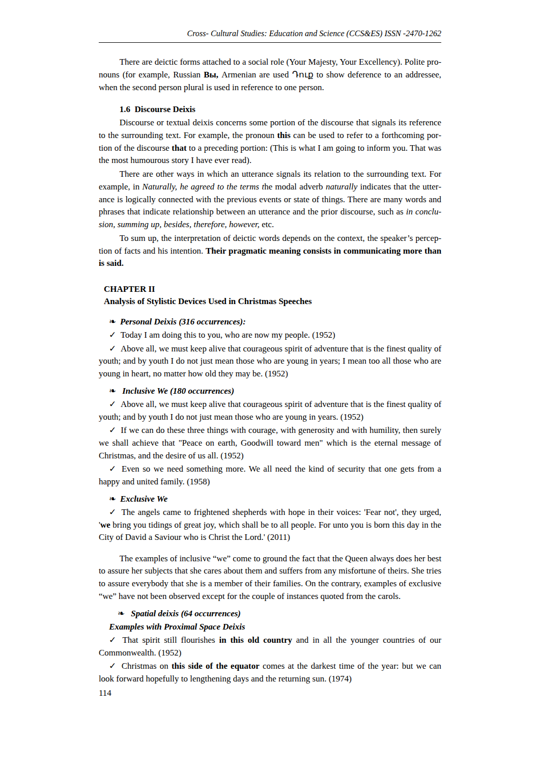Cross- Cultural Studies: Education and Science (CCS&ES) ISSN -2470-1262
There are deictic forms attached to a social role (Your Majesty, Your Excellency). Polite pronouns (for example, Russian Вы, Armenian are used Դուք to show deference to an addressee, when the second person plural is used in reference to one person.
1.6 Discourse Deixis
Discourse or textual deixis concerns some portion of the discourse that signals its reference to the surrounding text. For example, the pronoun this can be used to refer to a forthcoming portion of the discourse that to a preceding portion: (This is what I am going to inform you. That was the most humourous story I have ever read).
There are other ways in which an utterance signals its relation to the surrounding text. For example, in Naturally, he agreed to the terms the modal adverb naturally indicates that the utterance is logically connected with the previous events or state of things. There are many words and phrases that indicate relationship between an utterance and the prior discourse, such as in conclusion, summing up, besides, therefore, however, etc.
To sum up, the interpretation of deictic words depends on the context, the speaker’s perception of facts and his intention. Their pragmatic meaning consists in communicating more than is said.
CHAPTER II
Analysis of Stylistic Devices Used in Christmas Speeches
❧Personal Deixis (316 occurrences):
✓Today I am doing this to you, who are now my people. (1952)
✓Above all, we must keep alive that courageous spirit of adventure that is the finest quality of youth; and by youth I do not just mean those who are young in years; I mean too all those who are young in heart, no matter how old they may be. (1952)
❧ Inclusive We (180 occurrences)
✓Above all, we must keep alive that courageous spirit of adventure that is the finest quality of youth; and by youth I do not just mean those who are young in years. (1952)
✓If we can do these three things with courage, with generosity and with humility, then surely we shall achieve that "Peace on earth, Goodwill toward men" which is the eternal message of Christmas, and the desire of us all. (1952)
✓Even so we need something more. We all need the kind of security that one gets from a happy and united family. (1958)
❧Exclusive We
✓The angels came to frightened shepherds with hope in their voices: 'Fear not', they urged, 'we bring you tidings of great joy, which shall be to all people. For unto you is born this day in the City of David a Saviour who is Christ the Lord.' (2011)
The examples of inclusive “we” come to ground the fact that the Queen always does her best to assure her subjects that she cares about them and suffers from any misfortune of theirs. She tries to assure everybody that she is a member of their families. On the contrary, examples of exclusive “we” have not been observed except for the couple of instances quoted from the carols.
❧ Spatial deixis (64 occurrences)
Examples with Proximal Space Deixis
✓That spirit still flourishes in this old country and in all the younger countries of our Commonwealth. (1952)
✓Christmas on this side of the equator comes at the darkest time of the year: but we can look forward hopefully to lengthening days and the returning sun. (1974)
114